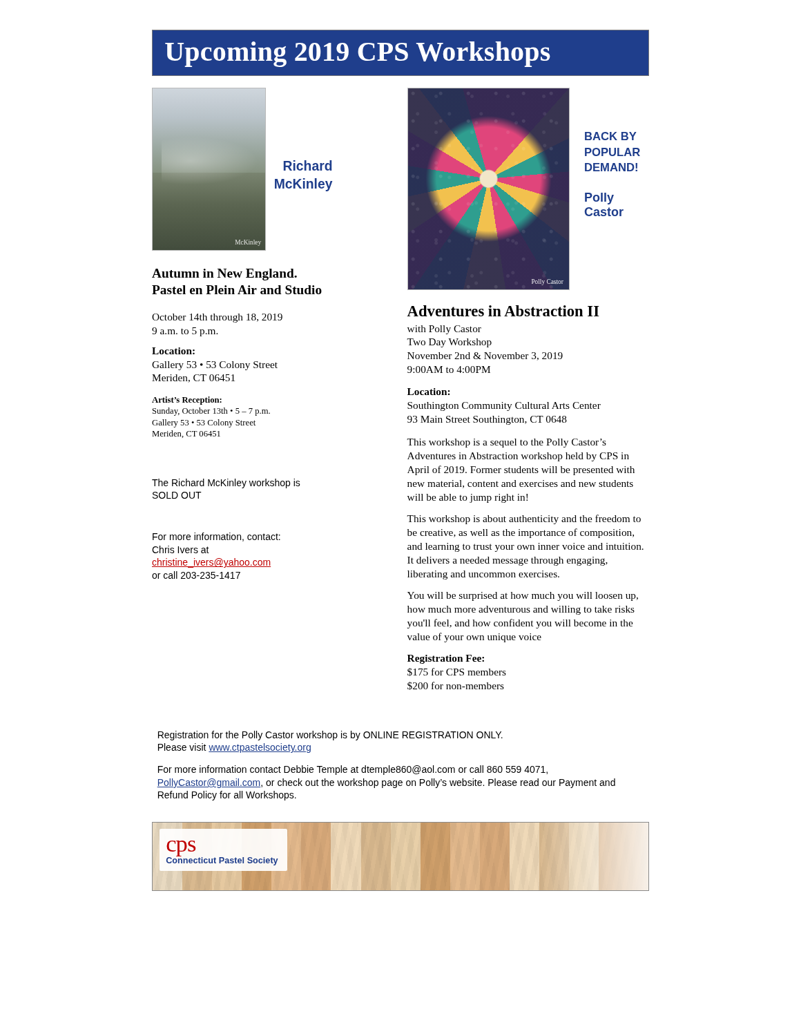Upcoming 2019 CPS Workshops
McKinley
Richard
McKinley
Autumn in New England.
Pastel en Plein Air and Studio
October 14th through 18, 2019
9 a.m. to 5 p.m.
Location:
Gallery 53 • 53 Colony Street
Meriden, CT 06451
Artist’s Reception:
Sunday, October 13th • 5 – 7 p.m.
Gallery 53 • 53 Colony Street
Meriden, CT 06451
The Richard McKinley workshop is
SOLD OUT
For more information, contact:
Chris Ivers at
christine_ivers@yahoo.com
or call 203-235-1417
Polly Castor
BACK BY
POPULAR
DEMAND!
Polly Castor
Adventures in Abstraction II
with Polly Castor
Two Day Workshop
November 2nd & November 3, 2019
9:00AM to 4:00PM
Location:
Southington Community Cultural Arts Center
93 Main Street Southington, CT 0648
This workshop is a sequel to the Polly Castor’s Adventures in Abstraction workshop held by CPS in April of 2019. Former students will be presented with new material, content and exercises and new students will be able to jump right in!
This workshop is about authenticity and the freedom to be creative, as well as the importance of composition, and learning to trust your own inner voice and intuition. It delivers a needed message through engaging, liberating and uncommon exercises.
You will be surprised at how much you will loosen up, how much more adventurous and willing to take risks you'll feel, and how confident you will become in the value of your own unique voice
Registration Fee:
$175 for CPS members
$200 for non-members
Registration for the Polly Castor workshop is by ONLINE REGISTRATION ONLY.
Please visit www.ctpastelsociety.org
For more information contact Debbie Temple at dtemple860@aol.com or call 860 559 4071, PollyCastor@gmail.com, or check out the workshop page on Polly’s website. Please read our Payment and Refund Policy for all Workshops.
cps
Connecticut Pastel Society